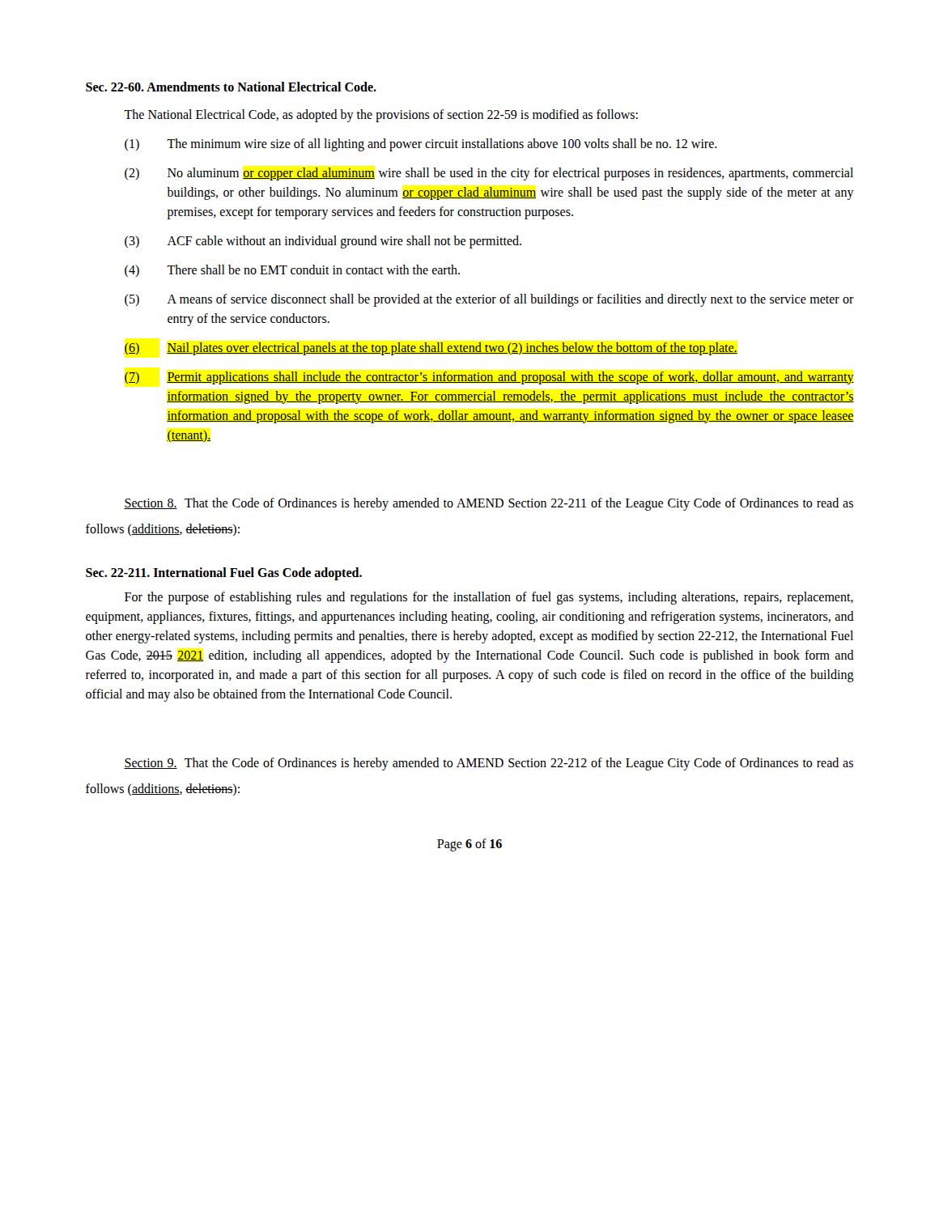Sec. 22-60. Amendments to National Electrical Code.
The National Electrical Code, as adopted by the provisions of section 22-59 is modified as follows:
(1) The minimum wire size of all lighting and power circuit installations above 100 volts shall be no. 12 wire.
(2) No aluminum or copper clad aluminum wire shall be used in the city for electrical purposes in residences, apartments, commercial buildings, or other buildings. No aluminum or copper clad aluminum wire shall be used past the supply side of the meter at any premises, except for temporary services and feeders for construction purposes.
(3) ACF cable without an individual ground wire shall not be permitted.
(4) There shall be no EMT conduit in contact with the earth.
(5) A means of service disconnect shall be provided at the exterior of all buildings or facilities and directly next to the service meter or entry of the service conductors.
(6) Nail plates over electrical panels at the top plate shall extend two (2) inches below the bottom of the top plate.
(7) Permit applications shall include the contractor’s information and proposal with the scope of work, dollar amount, and warranty information signed by the property owner. For commercial remodels, the permit applications must include the contractor’s information and proposal with the scope of work, dollar amount, and warranty information signed by the owner or space leasee (tenant).
Section 8. That the Code of Ordinances is hereby amended to AMEND Section 22-211 of the League City Code of Ordinances to read as follows (additions, deletions):
Sec. 22-211. International Fuel Gas Code adopted.
For the purpose of establishing rules and regulations for the installation of fuel gas systems, including alterations, repairs, replacement, equipment, appliances, fixtures, fittings, and appurtenances including heating, cooling, air conditioning and refrigeration systems, incinerators, and other energy-related systems, including permits and penalties, there is hereby adopted, except as modified by section 22-212, the International Fuel Gas Code, 2015 2021 edition, including all appendices, adopted by the International Code Council. Such code is published in book form and referred to, incorporated in, and made a part of this section for all purposes. A copy of such code is filed on record in the office of the building official and may also be obtained from the International Code Council.
Section 9. That the Code of Ordinances is hereby amended to AMEND Section 22-212 of the League City Code of Ordinances to read as follows (additions, deletions):
Page 6 of 16